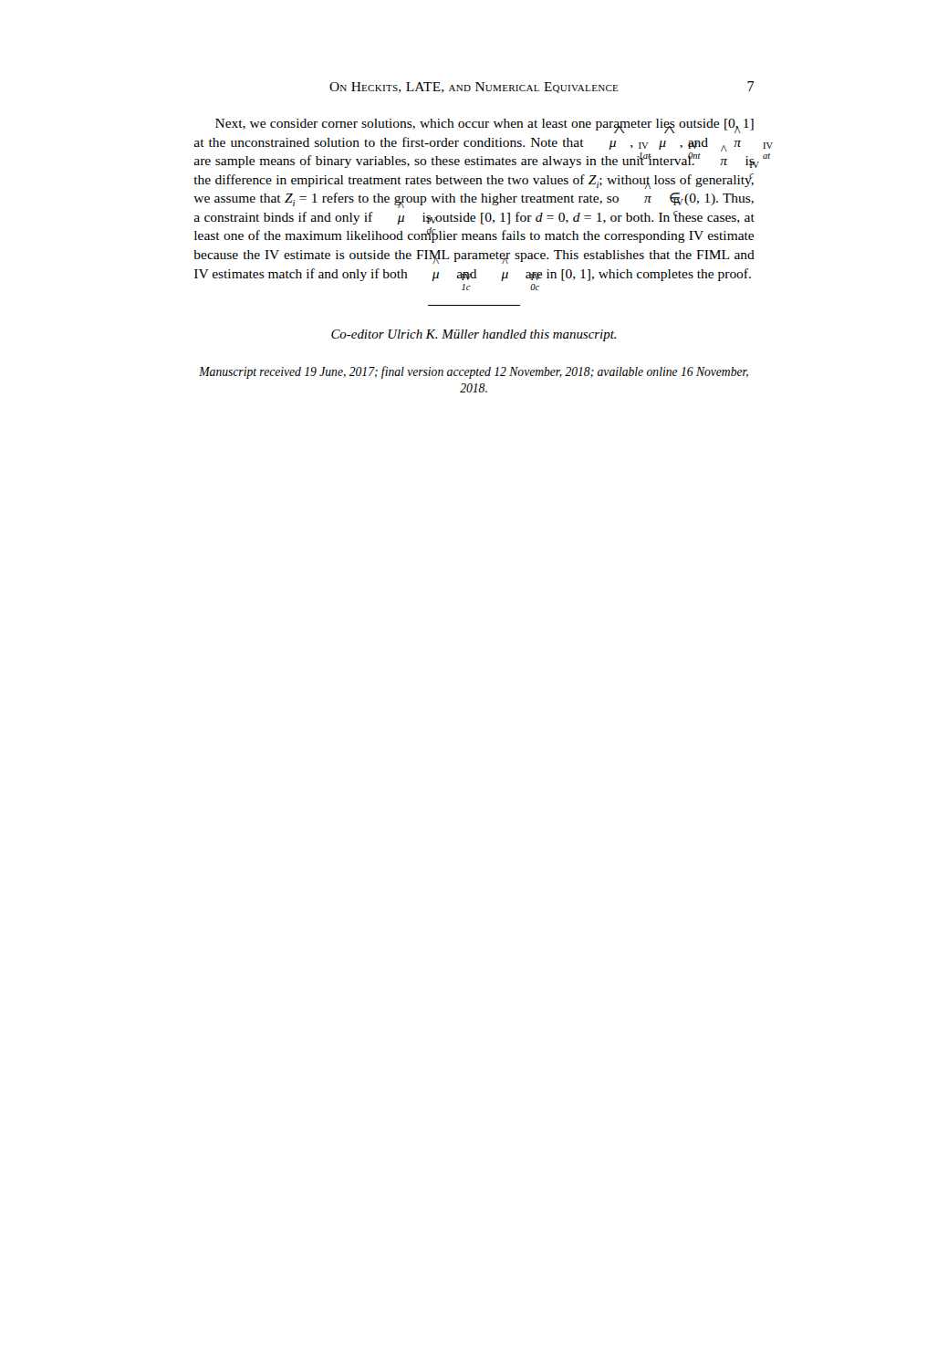On Heckits, LATE, and Numerical Equivalence 7
Next, we consider corner solutions, which occur when at least one parameter lies outside [0, 1] at the unconstrained solution to the first-order conditions. Note that ^μ IV 1at , ^μ IV 0nt , and ^π IV at are sample means of binary variables, so these estimates are always in the unit interval. ^π IV c is the difference in empirical treatment rates between the two values of Zi; without loss of generality, we assume that Zi = 1 refers to the group with the higher treatment rate, so ^π IV c ∈ (0, 1). Thus, a constraint binds if and only if ^μ IV dc is outside [0, 1] for d = 0, d = 1, or both. In these cases, at least one of the maximum likelihood complier means fails to match the corresponding IV estimate because the IV estimate is outside the FIML parameter space. This establishes that the FIML and IV estimates match if and only if both ^μ IV 1c and ^μ IV 0c are in [0, 1], which completes the proof.
Co-editor Ulrich K. Müller handled this manuscript.
Manuscript received 19 June, 2017; final version accepted 12 November, 2018; available online 16 November, 2018.